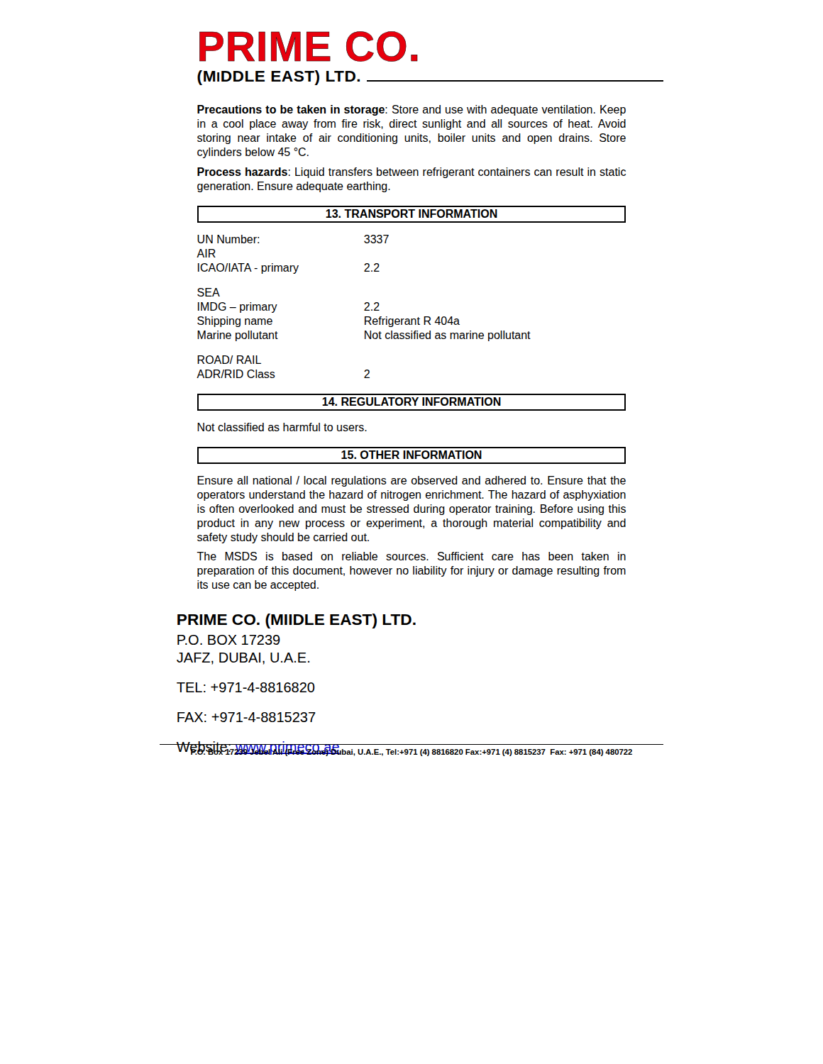PRIME CO.
(MIDDLE EAST) LTD.
Precautions to be taken in storage: Store and use with adequate ventilation. Keep in a cool place away from fire risk, direct sunlight and all sources of heat. Avoid storing near intake of air conditioning units, boiler units and open drains. Store cylinders below 45 °C.
Process hazards: Liquid transfers between refrigerant containers can result in static generation. Ensure adequate earthing.
13. TRANSPORT INFORMATION
| UN Number: | 3337 |
| AIR | |
| ICAO/IATA - primary | 2.2 |
| SEA | |
| IMDG – primary | 2.2 |
| Shipping name | Refrigerant R 404a |
| Marine pollutant | Not classified as marine pollutant |
| ROAD/ RAIL | |
| ADR/RID Class | 2 |
14. REGULATORY INFORMATION
Not classified as harmful to users.
15. OTHER INFORMATION
Ensure all national / local regulations are observed and adhered to. Ensure that the operators understand the hazard of nitrogen enrichment. The hazard of asphyxiation is often overlooked and must be stressed during operator training. Before using this product in any new process or experiment, a thorough material compatibility and safety study should be carried out.
The MSDS is based on reliable sources. Sufficient care has been taken in preparation of this document, however no liability for injury or damage resulting from its use can be accepted.
PRIME CO. (MIIDLE EAST) LTD.
P.O. BOX 17239
JAFZ, DUBAI, U.A.E.
TEL: +971-4-8816820
FAX: +971-4-8815237
Website: www.primeco.ae
P.O. Box 17239 Jebel Ali (Free Zone) Dubai, U.A.E., Tel:+971 (4) 8816820 Fax:+971 (4) 8815237 Fax: +971 (84) 480722